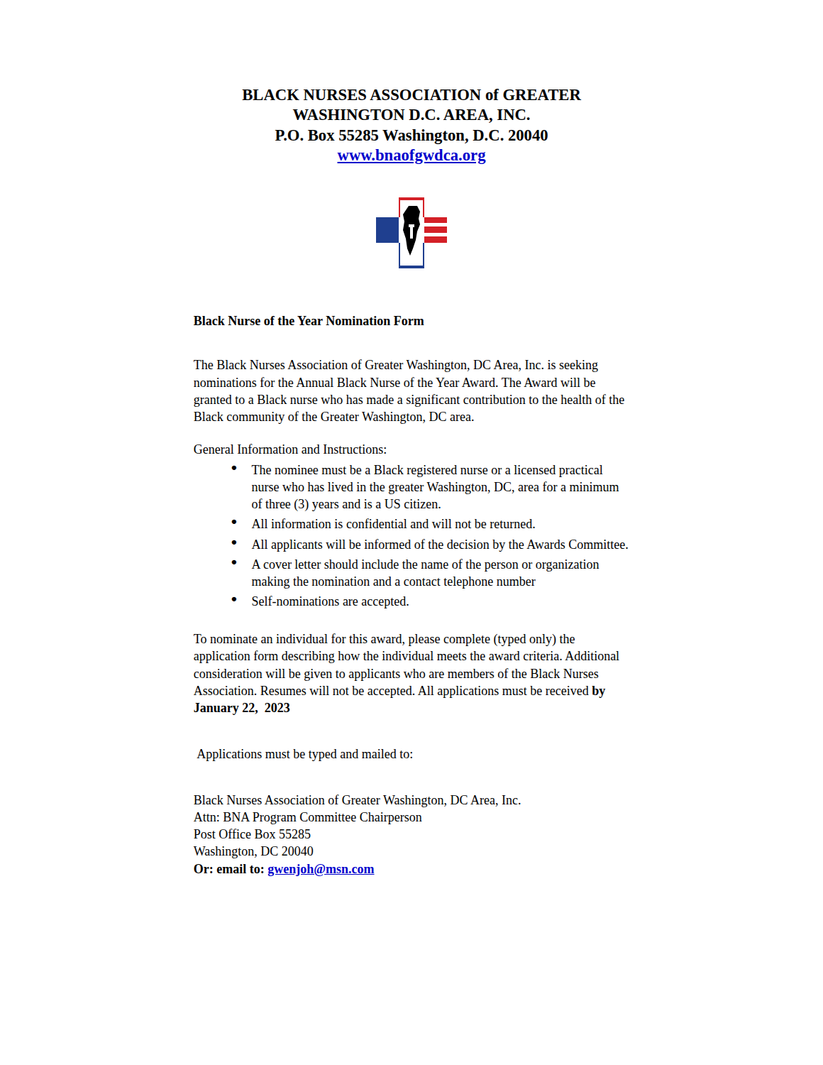BLACK NURSES ASSOCIATION of GREATER
WASHINGTON D.C. AREA, INC.
P.O. Box 55285 Washington, D.C. 20040
www.bnaofgwdca.org
Black Nurse of the Year Nomination Form
The Black Nurses Association of Greater Washington, DC Area, Inc. is seeking nominations for the Annual Black Nurse of the Year Award. The Award will be granted to a Black nurse who has made a significant contribution to the health of the Black community of the Greater Washington, DC area.
General Information and Instructions:
The nominee must be a Black registered nurse or a licensed practical nurse who has lived in the greater Washington, DC, area for a minimum of three (3) years and is a US citizen.
All information is confidential and will not be returned.
All applicants will be informed of the decision by the Awards Committee.
A cover letter should include the name of the person or organization making the nomination and a contact telephone number
Self-nominations are accepted.
To nominate an individual for this award, please complete (typed only) the application form describing how the individual meets the award criteria. Additional consideration will be given to applicants who are members of the Black Nurses Association. Resumes will not be accepted. All applications must be received by January 22, 2023
Applications must be typed and mailed to:
Black Nurses Association of Greater Washington, DC Area, Inc.
Attn: BNA Program Committee Chairperson
Post Office Box 55285
Washington, DC 20040
Or: email to: gwenjoh@msn.com